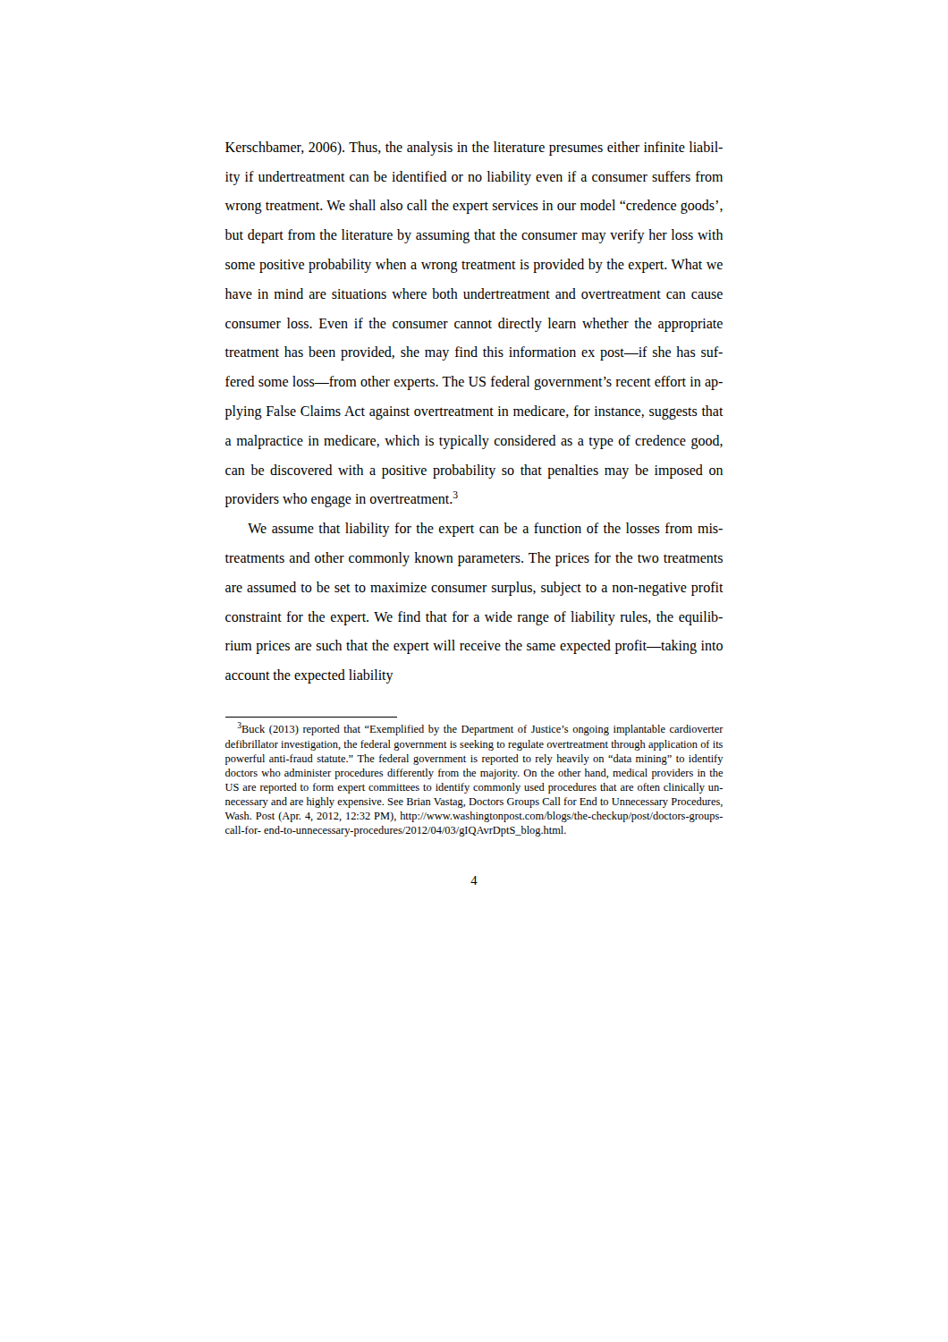Kerschbamer, 2006). Thus, the analysis in the literature presumes either infinite liability if undertreatment can be identified or no liability even if a consumer suffers from wrong treatment. We shall also call the expert services in our model “credence goods’, but depart from the literature by assuming that the consumer may verify her loss with some positive probability when a wrong treatment is provided by the expert. What we have in mind are situations where both undertreatment and overtreatment can cause consumer loss. Even if the consumer cannot directly learn whether the appropriate treatment has been provided, she may find this information ex post—if she has suffered some loss—from other experts. The US federal government’s recent effort in applying False Claims Act against overtreatment in medicare, for instance, suggests that a malpractice in medicare, which is typically considered as a type of credence good, can be discovered with a positive probability so that penalties may be imposed on providers who engage in overtreatment.3
We assume that liability for the expert can be a function of the losses from mistreatments and other commonly known parameters. The prices for the two treatments are assumed to be set to maximize consumer surplus, subject to a non-negative profit constraint for the expert. We find that for a wide range of liability rules, the equilibrium prices are such that the expert will receive the same expected profit—taking into account the expected liability
3Buck (2013) reported that “Exemplified by the Department of Justice’s ongoing implantable cardioverter defibrillator investigation, the federal government is seeking to regulate overtreatment through application of its powerful anti-fraud statute.” The federal government is reported to rely heavily on “data mining” to identify doctors who administer procedures differently from the majority. On the other hand, medical providers in the US are reported to form expert committees to identify commonly used procedures that are often clinically unnecessary and are highly expensive. See Brian Vastag, Doctors Groups Call for End to Unnecessary Procedures, Wash. Post (Apr. 4, 2012, 12:32 PM), http://www.washingtonpost.com/blogs/the-checkup/post/doctors-groups-call-for- end-to-unnecessary-procedures/2012/04/03/gIQAvrDptS_blog.html.
4